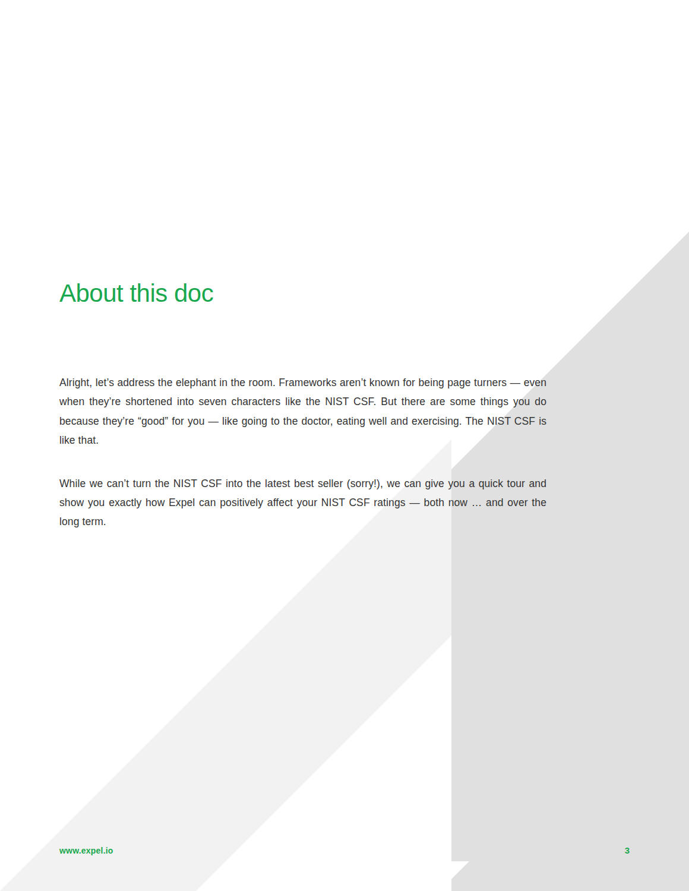About this doc
Alright, let’s address the elephant in the room. Frameworks aren’t known for being page turners — even when they’re shortened into seven characters like the NIST CSF. But there are some things you do because they’re “good” for you — like going to the doctor, eating well and exercising. The NIST CSF is like that.
While we can’t turn the NIST CSF into the latest best seller (sorry!), we can give you a quick tour and show you exactly how Expel can positively affect your NIST CSF ratings — both now … and over the long term.
www.expel.io 3